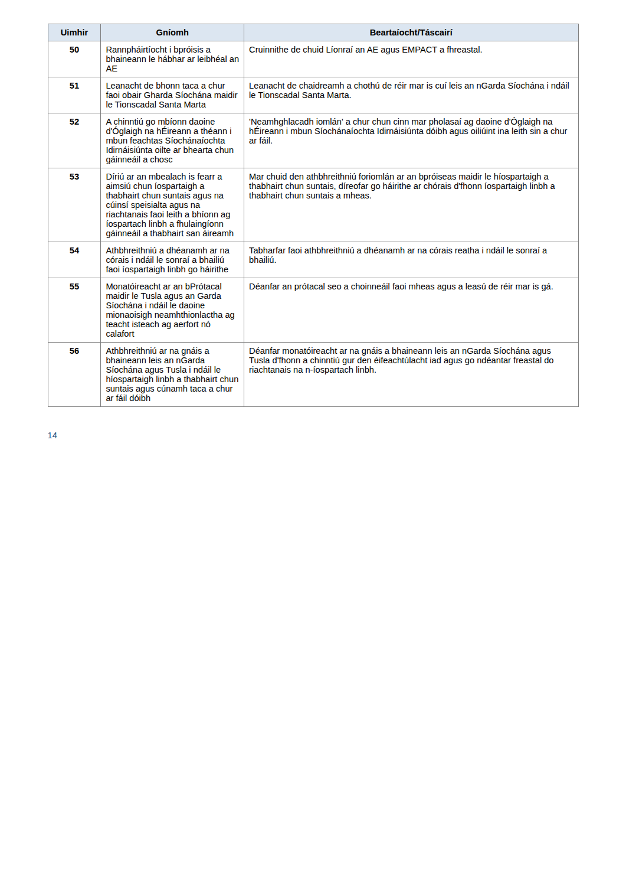| Uimhir | Gníomh | Beartaíocht/Táscairí |
| --- | --- | --- |
| 50 | Rannpháirtíocht i bpróisis a bhaineann le hábhar ar leibhéal an AE | Cruinnithe de chuid Líonraí an AE agus EMPACT a fhreastal. |
| 51 | Leanacht de bhonn taca a chur faoi obair Gharda Síochána maidir le Tionscadal Santa Marta | Leanacht de chaidreamh a chothú de réir mar is cuí leis an nGarda Síochána i ndáil le Tionscadal Santa Marta. |
| 52 | A chinntiú go mbíonn daoine d'Óglaigh na hÉireann a théann i mbun feachtas Síochánaíochta Idirnáisiúnta oilte ar bhearta chun gáinneáil a chosc | 'Neamhghlacadh iomlán' a chur chun cinn mar pholasaí ag daoine d'Óglaigh na hÉireann i mbun Síochánaíochta Idirnáisiúnta dóibh agus oiliúint ina leith sin a chur ar fáil. |
| 53 | Díriú ar an mbealach is fearr a aimsiú chun íospartaigh a thabhairt chun suntais agus na cúinsí speisialta agus na riachtanais faoi leith a bhíonn ag íospartach linbh a fhulaingíonn gáinneáil a thabhairt san áireamh | Mar chuid den athbhreithniú foriomlán ar an bpróiseas maidir le híospartaigh a thabhairt chun suntais, díreofar go háirithe ar chórais d'fhonn íospartaigh linbh a thabhairt chun suntais a mheas. |
| 54 | Athbhreithniú a dhéanamh ar na córais i ndáil le sonraí a bhailiú faoi íospartaigh linbh go háirithe | Tabharfar faoi athbhreithniú a dhéanamh ar na córais reatha i ndáil le sonraí a bhailiú. |
| 55 | Monatóireacht ar an bPrótacal maidir le Tusla agus an Garda Síochána i ndáil le daoine mionaoisigh neamhthionlactha ag teacht isteach ag aerfort nó calafort | Déanfar an prótacal seo a choinneáil faoi mheas agus a leasú de réir mar is gá. |
| 56 | Athbhreithniú ar na gnáis a bhaineann leis an nGarda Síochána agus Tusla i ndáil le híospartaigh linbh a thabhairt chun suntais agus cúnamh taca a chur ar fáil dóibh | Déanfar monatóireacht ar na gnáis a bhaineann leis an nGarda Síochána agus Tusla d'fhonn a chinntiú gur den éifeachtúlacht iad agus go ndéantar freastal do riachtanais na n-íospartach linbh. |
14